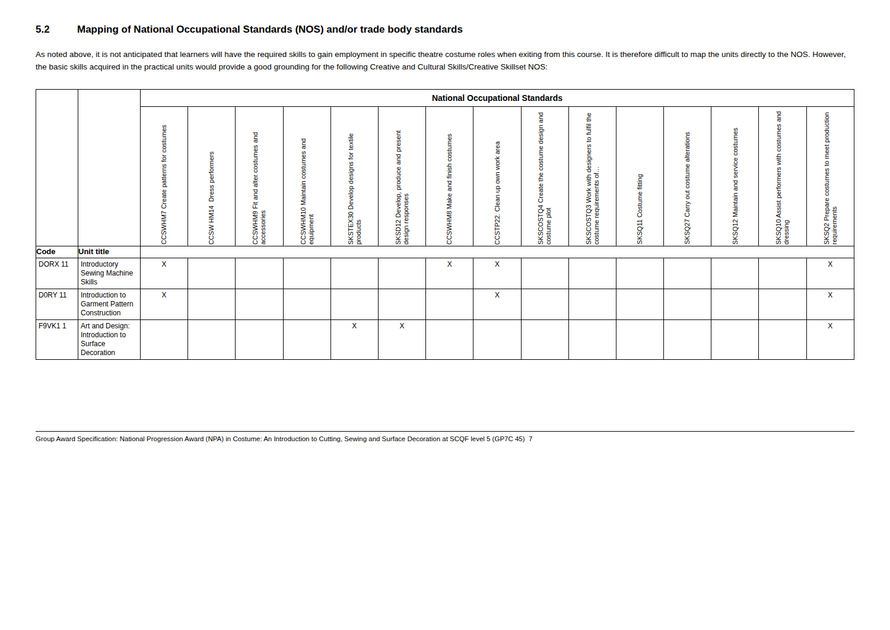5.2 Mapping of National Occupational Standards (NOS) and/or trade body standards
As noted above, it is not anticipated that learners will have the required skills to gain employment in specific theatre costume roles when exiting from this course. It is therefore difficult to map the units directly to the NOS. However, the basic skills acquired in the practical units would provide a good grounding for the following Creative and Cultural Skills/Creative Skillset NOS:
| | | National Occupational Standards |
| --- | --- | --- |
| CCSWHM7 Create patterns for costumes | CCSW HM14 Dress performers | CCSWHM9 Fit and alter costumes and accessories | CCSWHM10 Maintain costumes and equipment | SKSTEX30 Develop designs for textile products | SKSD12 Develop, produce and present design responses | CCSWHM8 Make and finish costumes | CCSTP22. Clean up own work area | SKSCOSTQ4 Create the costume design and costume plot | SKSCOSTQ3 Work with designers to fulfil the costume requirements of… | SKSQ11 Costume fitting | SKSQ27 Carry out costume alterations | SKSQ12 Maintain and service costumes | SKSQ10 Assist performers with costumes and dressing | SKSQ2 Prepare costumes to meet production requirements |
| Code | Unit title | |
| DORX 11 | Introductory Sewing Machine Skills | X | | | | | | X | X | | | | | | | X |
| D0RY 11 | Introduction to Garment Pattern Construction | X | | | | | | | X | | | | | | | X |
| F9VK1 1 | Art and Design: Introduction to Surface Decoration | | | | | X | X | | | | | | | | | X |
Group Award Specification: National Progression Award (NPA) in Costume: An Introduction to Cutting, Sewing and Surface Decoration at SCQF level 5 (GP7C 45) 7